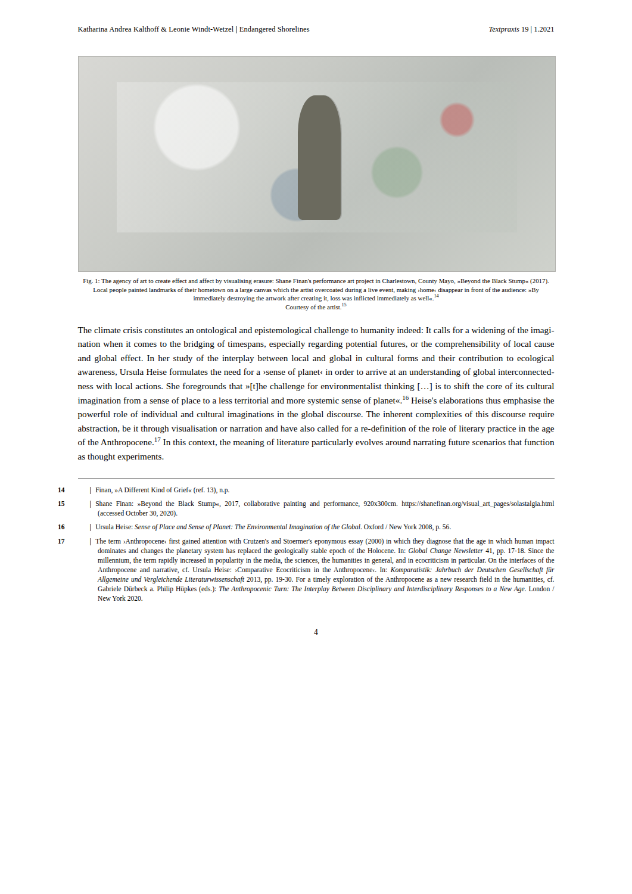Katharina Andrea Kalthoff & Leonie Windt-Wetzel | Endangered Shorelines Textpraxis 19 | 1.2021
Fig. 1: The agency of art to create effect and affect by visualising erasure: Shane Finan's performance art project in Charlestown, County Mayo, »Beyond the Black Stump« (2017). Local people painted landmarks of their hometown on a large canvas which the artist overcoated during a live event, making ›home‹ disappear in front of the audience: »By immediately destroying the artwork after creating it, loss was inflicted immediately as well«.14
Courtesy of the artist.15
The climate crisis constitutes an ontological and epistemological challenge to humanity indeed: It calls for a widening of the imagination when it comes to the bridging of timespans, especially regarding potential futures, or the comprehensibility of local cause and global effect. In her study of the interplay between local and global in cultural forms and their contribution to ecological awareness, Ursula Heise formulates the need for a ›sense of planet‹ in order to arrive at an understanding of global interconnectedness with local actions. She foregrounds that »[t]he challenge for environmentalist thinking […] is to shift the core of its cultural imagination from a sense of place to a less territorial and more systemic sense of planet«.16 Heise's elaborations thus emphasise the powerful role of individual and cultural imaginations in the global discourse. The inherent complexities of this discourse require abstraction, be it through visualisation or narration and have also called for a re-definition of the role of literary practice in the age of the Anthropocene.17 In this context, the meaning of literature particularly evolves around narrating future scenarios that function as thought experiments.
14|Finan, »A Different Kind of Grief« (ref. 13), n.p.
15|Shane Finan: »Beyond the Black Stump«, 2017, collaborative painting and performance, 920x300cm. https://shanefinan.org/visual_art_pages/solastalgia.html (accessed October 30, 2020).
16|Ursula Heise: Sense of Place and Sense of Planet: The Environmental Imagination of the Global. Oxford / New York 2008, p. 56.
17|The term ›Anthropocene‹ first gained attention with Crutzen's and Stoermer's eponymous essay (2000) in which they diagnose that the age in which human impact dominates and changes the planetary system has replaced the geologically stable epoch of the Holocene. In: Global Change Newsletter 41, pp. 17-18. Since the millennium, the term rapidly increased in popularity in the media, the sciences, the humanities in general, and in ecocriticism in particular. On the interfaces of the Anthropocene and narrative, cf. Ursula Heise: ›Comparative Ecocriticism in the Anthropocene‹. In: Komparatistik: Jahrbuch der Deutschen Gesellschaft für Allgemeine und Vergleichende Literaturwissenschaft 2013, pp. 19-30. For a timely exploration of the Anthropocene as a new research field in the humanities, cf. Gabriele Dürbeck a. Philip Hüpkes (eds.): The Anthropocenic Turn: The Interplay Between Disciplinary and Interdisciplinary Responses to a New Age. London / New York 2020.
4